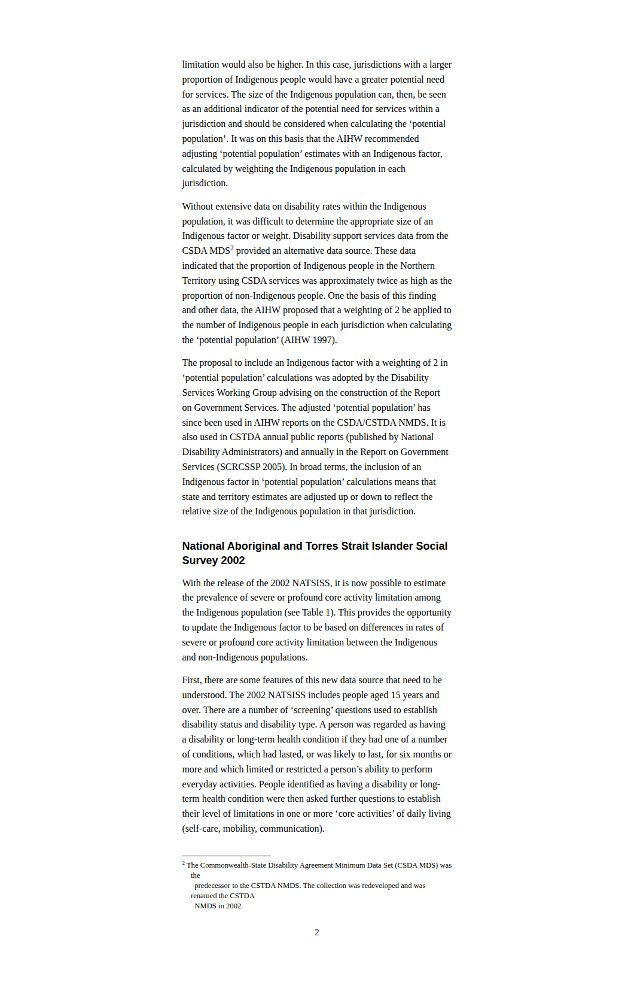limitation would also be higher. In this case, jurisdictions with a larger proportion of Indigenous people would have a greater potential need for services. The size of the Indigenous population can, then, be seen as an additional indicator of the potential need for services within a jurisdiction and should be considered when calculating the ‘potential population’. It was on this basis that the AIHW recommended adjusting ‘potential population’ estimates with an Indigenous factor, calculated by weighting the Indigenous population in each jurisdiction.
Without extensive data on disability rates within the Indigenous population, it was difficult to determine the appropriate size of an Indigenous factor or weight. Disability support services data from the CSDA MDS2 provided an alternative data source. These data indicated that the proportion of Indigenous people in the Northern Territory using CSDA services was approximately twice as high as the proportion of non-Indigenous people. One the basis of this finding and other data, the AIHW proposed that a weighting of 2 be applied to the number of Indigenous people in each jurisdiction when calculating the ‘potential population’ (AIHW 1997).
The proposal to include an Indigenous factor with a weighting of 2 in ‘potential population’ calculations was adopted by the Disability Services Working Group advising on the construction of the Report on Government Services. The adjusted ‘potential population’ has since been used in AIHW reports on the CSDA/CSTDA NMDS. It is also used in CSTDA annual public reports (published by National Disability Administrators) and annually in the Report on Government Services (SCRCSSP 2005). In broad terms, the inclusion of an Indigenous factor in ‘potential population’ calculations means that state and territory estimates are adjusted up or down to reflect the relative size of the Indigenous population in that jurisdiction.
National Aboriginal and Torres Strait Islander Social Survey 2002
With the release of the 2002 NATSISS, it is now possible to estimate the prevalence of severe or profound core activity limitation among the Indigenous population (see Table 1). This provides the opportunity to update the Indigenous factor to be based on differences in rates of severe or profound core activity limitation between the Indigenous and non-Indigenous populations.
First, there are some features of this new data source that need to be understood. The 2002 NATSISS includes people aged 15 years and over. There are a number of ‘screening’ questions used to establish disability status and disability type. A person was regarded as having a disability or long-term health condition if they had one of a number of conditions, which had lasted, or was likely to last, for six months or more and which limited or restricted a person’s ability to perform everyday activities. People identified as having a disability or long-term health condition were then asked further questions to establish their level of limitations in one or more ‘core activities’ of daily living (self-care, mobility, communication).
2 The Commonwealth-State Disability Agreement Minimum Data Set (CSDA MDS) was the predecessor to the CSTDA NMDS. The collection was redeveloped and was renamed the CSTDA NMDS in 2002.
2